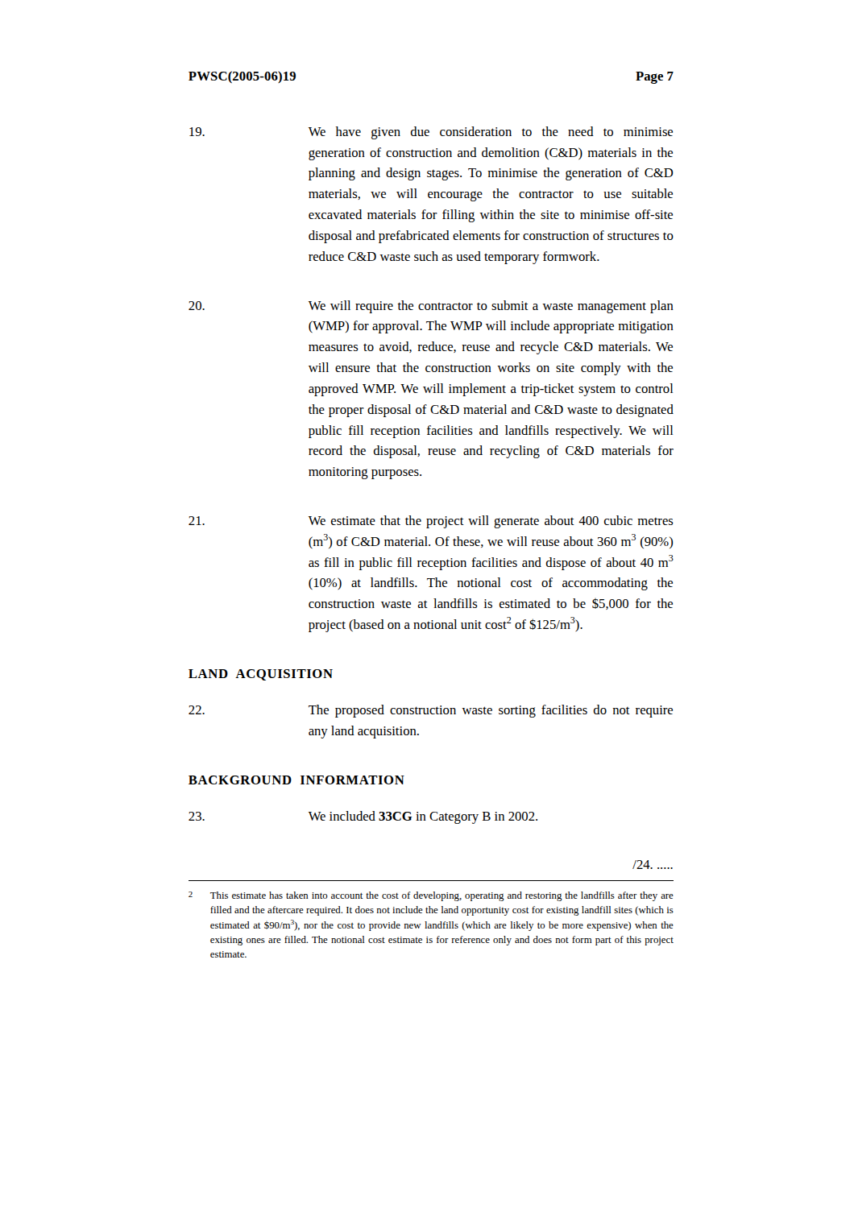PWSC(2005-06)19
Page 7
19.
We have given due consideration to the need to minimise generation of construction and demolition (C&D) materials in the planning and design stages. To minimise the generation of C&D materials, we will encourage the contractor to use suitable excavated materials for filling within the site to minimise off-site disposal and prefabricated elements for construction of structures to reduce C&D waste such as used temporary formwork.
20.
We will require the contractor to submit a waste management plan (WMP) for approval. The WMP will include appropriate mitigation measures to avoid, reduce, reuse and recycle C&D materials. We will ensure that the construction works on site comply with the approved WMP. We will implement a trip-ticket system to control the proper disposal of C&D material and C&D waste to designated public fill reception facilities and landfills respectively. We will record the disposal, reuse and recycling of C&D materials for monitoring purposes.
21.
We estimate that the project will generate about 400 cubic metres (m3) of C&D material. Of these, we will reuse about 360 m3 (90%) as fill in public fill reception facilities and dispose of about 40 m3 (10%) at landfills. The notional cost of accommodating the construction waste at landfills is estimated to be $5,000 for the project (based on a notional unit cost2 of $125/m3).
LAND ACQUISITION
22.
The proposed construction waste sorting facilities do not require any land acquisition.
BACKGROUND INFORMATION
23.
We included 33CG in Category B in 2002.
/24. .....
2
This estimate has taken into account the cost of developing, operating and restoring the landfills after they are filled and the aftercare required. It does not include the land opportunity cost for existing landfill sites (which is estimated at $90/m3), nor the cost to provide new landfills (which are likely to be more expensive) when the existing ones are filled. The notional cost estimate is for reference only and does not form part of this project estimate.